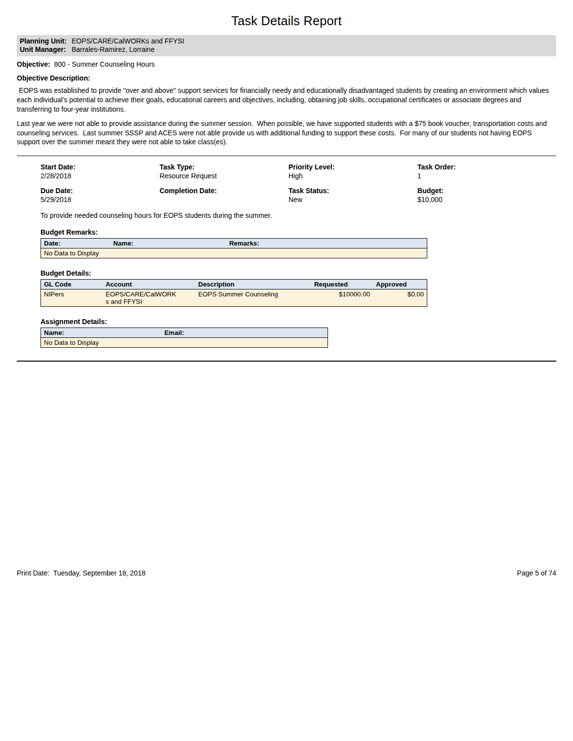Task Details Report
| Planning Unit: | EOPS/CARE/CalWORKs and FFYSI |
| Unit Manager: | Barrales-Ramirez, Lorraine |
Objective: 800 - Summer Counseling Hours
Objective Description:
EOPS was established to provide "over and above" support services for financially needy and educationally disadvantaged students by creating an environment which values each individual's potential to achieve their goals, educational careers and objectives, including, obtaining job skills, occupational certificates or associate degrees and transferring to four-year institutions.
Last year we were not able to provide assistance during the summer session. When possible, we have supported students with a $75 book voucher, transportation costs and counseling services. Last summer SSSP and ACES were not able provide us with additional funding to support these costs. For many of our students not having EOPS support over the summer meant they were not able to take class(es).
| Start Date: | Task Type: | Priority Level: | Task Order: |
| 2/28/2018 | Resource Request | High | 1 |
| Due Date: | Completion Date: | Task Status: | Budget: |
| 5/29/2018 | | New | $10,000 |
To provide needed counseling hours for EOPS students during the summer.
Budget Remarks:
| Date: | Name: | Remarks: |
| --- | --- | --- |
| No Data to Display |
Budget Details:
| GL Code | Account | Description | Requested | Approved |
| --- | --- | --- | --- | --- |
| NIPers | EOPS/CARE/CalWORK s and FFYSI | EOPS Summer Counseling | $10000.00 | $0.00 |
Assignment Details:
| Name: | Email: |
| --- | --- |
| No Data to Display |
Print Date: Tuesday, September 18, 2018
Page 5 of 74